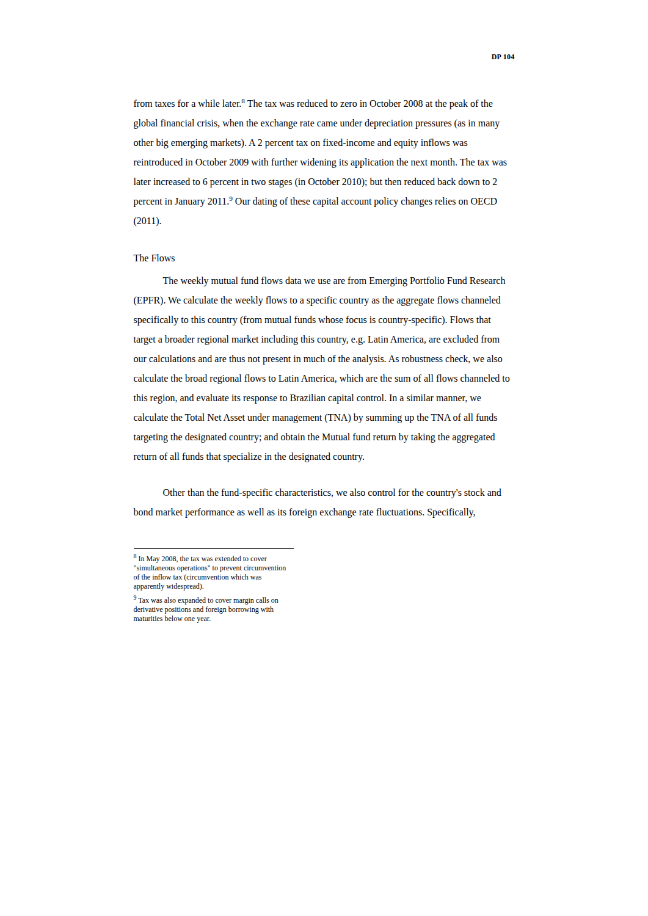DP 104
from taxes for a while later.8 The tax was reduced to zero in October 2008 at the peak of the global financial crisis, when the exchange rate came under depreciation pressures (as in many other big emerging markets). A 2 percent tax on fixed-income and equity inflows was reintroduced in October 2009 with further widening its application the next month. The tax was later increased to 6 percent in two stages (in October 2010); but then reduced back down to 2 percent in January 2011.9 Our dating of these capital account policy changes relies on OECD (2011).
The Flows
The weekly mutual fund flows data we use are from Emerging Portfolio Fund Research (EPFR). We calculate the weekly flows to a specific country as the aggregate flows channeled specifically to this country (from mutual funds whose focus is country-specific). Flows that target a broader regional market including this country, e.g. Latin America, are excluded from our calculations and are thus not present in much of the analysis. As robustness check, we also calculate the broad regional flows to Latin America, which are the sum of all flows channeled to this region, and evaluate its response to Brazilian capital control. In a similar manner, we calculate the Total Net Asset under management (TNA) by summing up the TNA of all funds targeting the designated country; and obtain the Mutual fund return by taking the aggregated return of all funds that specialize in the designated country.
Other than the fund-specific characteristics, we also control for the country's stock and bond market performance as well as its foreign exchange rate fluctuations. Specifically,
8 In May 2008, the tax was extended to cover "simultaneous operations" to prevent circumvention of the inflow tax (circumvention which was apparently widespread).
9 Tax was also expanded to cover margin calls on derivative positions and foreign borrowing with maturities below one year.